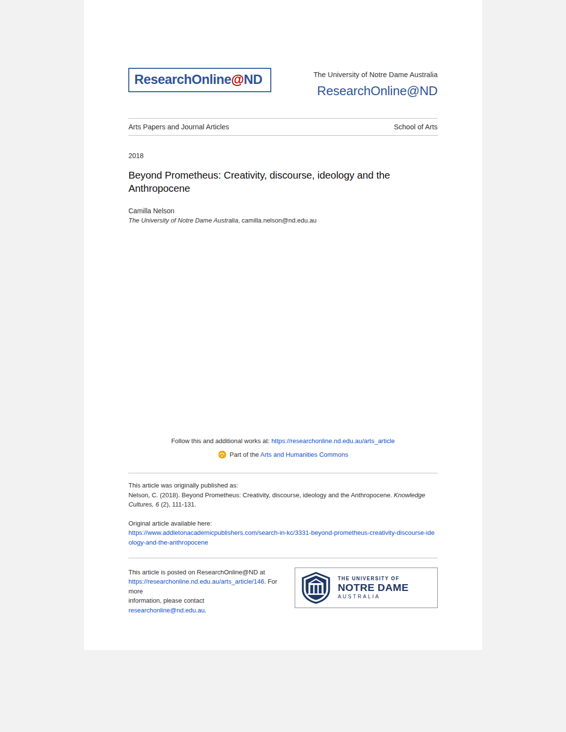ResearchOnline@ND
The University of Notre Dame Australia
ResearchOnline@ND
Arts Papers and Journal Articles
School of Arts
2018
Beyond Prometheus: Creativity, discourse, ideology and the Anthropocene
Camilla Nelson
The University of Notre Dame Australia, camilla.nelson@nd.edu.au
Follow this and additional works at: https://researchonline.nd.edu.au/arts_article
Part of the Arts and Humanities Commons
This article was originally published as:
Nelson, C. (2018). Beyond Prometheus: Creativity, discourse, ideology and the Anthropocene. Knowledge Cultures, 6 (2), 111-131.
Original article available here:
https://www.addletonacademicpublishers.com/search-in-kc/3331-beyond-prometheus-creativity-discourse-ideology-and-the-anthropocene
This article is posted on ResearchOnline@ND at
https://researchonline.nd.edu.au/arts_article/146. For more
information, please contact researchonline@nd.edu.au.
THE UNIVERSITY OF
NOTRE DAME
AUSTRALIA